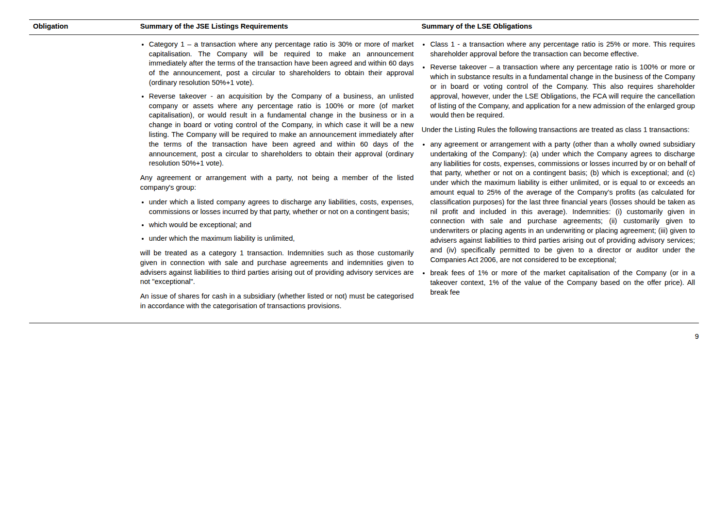| Obligation | Summary of the JSE Listings Requirements | Summary of the LSE Obligations |
| --- | --- | --- |
| | Category 1 – a transaction where any percentage ratio is 30% or more of market capitalisation. The Company will be required to make an announcement immediately after the terms of the transaction have been agreed and within 60 days of the announcement, post a circular to shareholders to obtain their approval (ordinary resolution 50%+1 vote). Reverse takeover - an acquisition by the Company of a business, an unlisted company or assets where any percentage ratio is 100% or more (of market capitalisation), or would result in a fundamental change in the business or in a change in board or voting control of the Company, in which case it will be a new listing. The Company will be required to make an announcement immediately after the terms of the transaction have been agreed and within 60 days of the announcement, post a circular to shareholders to obtain their approval (ordinary resolution 50%+1 vote). Any agreement or arrangement with a party, not being a member of the listed company's group: under which a listed company agrees to discharge any liabilities, costs, expenses, commissions or losses incurred by that party, whether or not on a contingent basis; which would be exceptional; and under which the maximum liability is unlimited, will be treated as a category 1 transaction. Indemnities such as those customarily given in connection with sale and purchase agreements and indemnities given to advisers against liabilities to third parties arising out of providing advisory services are not "exceptional". An issue of shares for cash in a subsidiary (whether listed or not) must be categorised in accordance with the categorisation of transactions provisions. | Class 1 - a transaction where any percentage ratio is 25% or more. This requires shareholder approval before the transaction can become effective. Reverse takeover – a transaction where any percentage ratio is 100% or more or which in substance results in a fundamental change in the business of the Company or in board or voting control of the Company. This also requires shareholder approval, however, under the LSE Obligations, the FCA will require the cancellation of listing of the Company, and application for a new admission of the enlarged group would then be required. Under the Listing Rules the following transactions are treated as class 1 transactions: any agreement or arrangement with a party (other than a wholly owned subsidiary undertaking of the Company): (a) under which the Company agrees to discharge any liabilities for costs, expenses, commissions or losses incurred by or on behalf of that party, whether or not on a contingent basis; (b) which is exceptional; and (c) under which the maximum liability is either unlimited, or is equal to or exceeds an amount equal to 25% of the average of the Company’s profits (as calculated for classification purposes) for the last three financial years (losses should be taken as nil profit and included in this average). Indemnities: (i) customarily given in connection with sale and purchase agreements; (ii) customarily given to underwriters or placing agents in an underwriting or placing agreement; (iii) given to advisers against liabilities to third parties arising out of providing advisory services; and (iv) specifically permitted to be given to a director or auditor under the Companies Act 2006, are not considered to be exceptional; break fees of 1% or more of the market capitalisation of the Company (or in a takeover context, 1% of the value of the Company based on the offer price). All break fee |
9